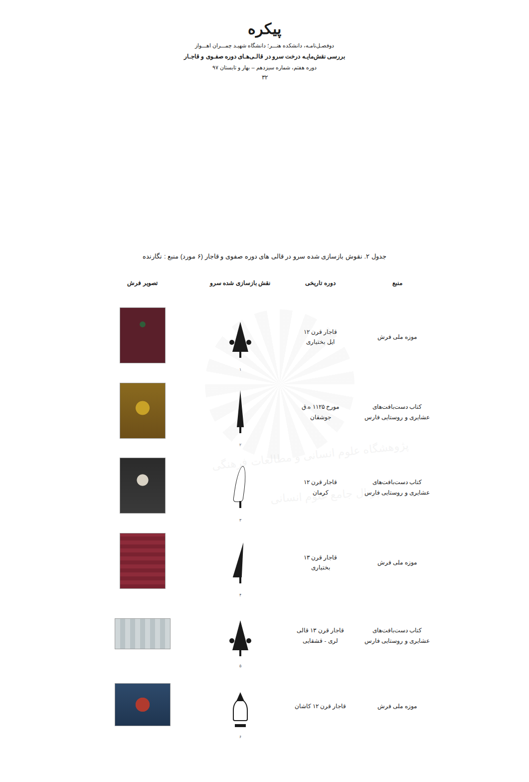پژوهشگاه علوم انسانی و مطالعات فرهنگی
پرتال جامع علوم انسانی
پیکره
دوفصـل‌نامـه، دانشکده هنـــر؛ دانشگاه شهیـد چمـــران اهـــواز
بررسی نقش‌مایـه درخت سرو در قالـی‌هـای دوره صفـوی و قاجـار
دوره هفتم، شماره سیزدهم – بهار و تابستان ۹۷
۳۲
جدول ۲. نقوش بازسازی شده سرو در قالی های دوره صفوی و قاجار (۶ مورد) منبع : نگارنده
| منبع | دوره تاریخی | نقش بازسازی شده سرو | تصویر فرش |
| --- | --- | --- | --- |
| موزه ملی فرش | قاجار قرن ۱۲ ایل بختیاری | ۱ | |
| کتاب دست‌بافت‌های عشایری و روستایی فارس | مورخ ۱۱۲۵ ه.ق جوشقان | ۲ | |
| کتاب دست‌بافت‌های عشایری و روستایی فارس | قاجار قرن ۱۲ کرمان | ۳ | |
| موزه ملی فرش | قاجار قرن ۱۳ بختیاری | ۴ | |
| کتاب دست‌بافت‌های عشایری و روستایی فارس | قاجار قرن ۱۳ قالی لری - قشقایی | ۵ | |
| موزه ملی فرش | قاجار قرن ۱۲ کاشان | ۶ | |